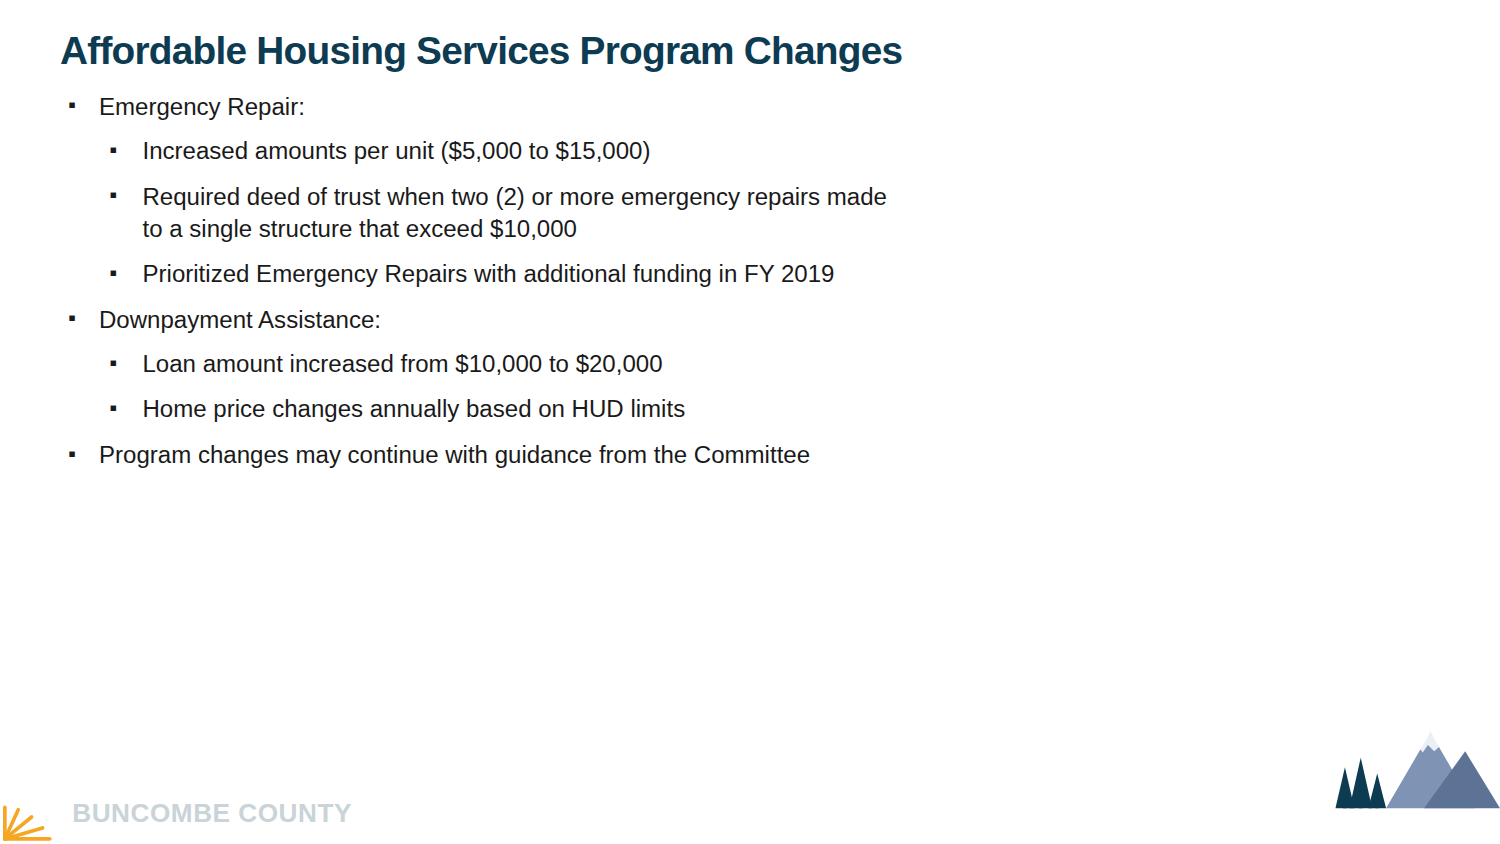Affordable Housing Services Program Changes
Emergency Repair:
Increased amounts per unit ($5,000 to $15,000)
Required deed of trust when two (2) or more emergency repairs made to a single structure that exceed $10,000
Prioritized Emergency Repairs with additional funding in FY 2019
Downpayment Assistance:
Loan amount increased from $10,000 to $20,000
Home price changes annually based on HUD limits
Program changes may continue with guidance from the Committee
BUNCOMBE COUNTY